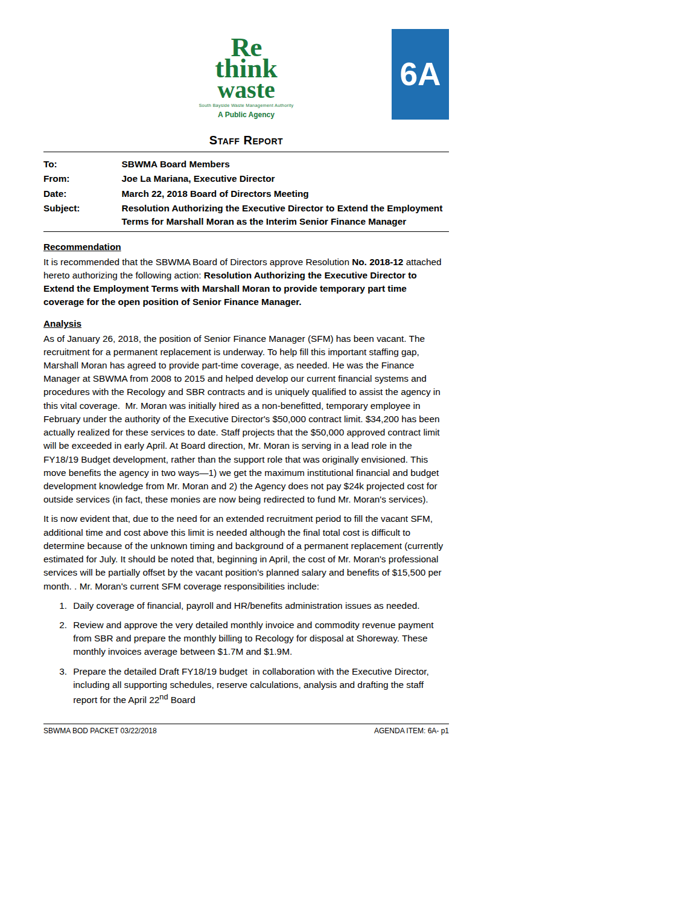Re think waste
South Bayside Waste Management Authority
A Public Agency
6A
Staff Report
| To: | SBWMA Board Members |
| From: | Joe La Mariana, Executive Director |
| Date: | March 22, 2018 Board of Directors Meeting |
| Subject: | Resolution Authorizing the Executive Director to Extend the Employment Terms for Marshall Moran as the Interim Senior Finance Manager |
Recommendation
It is recommended that the SBWMA Board of Directors approve Resolution No. 2018-12 attached hereto authorizing the following action: Resolution Authorizing the Executive Director to Extend the Employment Terms with Marshall Moran to provide temporary part time coverage for the open position of Senior Finance Manager.
Analysis
As of January 26, 2018, the position of Senior Finance Manager (SFM) has been vacant. The recruitment for a permanent replacement is underway. To help fill this important staffing gap, Marshall Moran has agreed to provide part-time coverage, as needed. He was the Finance Manager at SBWMA from 2008 to 2015 and helped develop our current financial systems and procedures with the Recology and SBR contracts and is uniquely qualified to assist the agency in this vital coverage. Mr. Moran was initially hired as a non-benefitted, temporary employee in February under the authority of the Executive Director's $50,000 contract limit. $34,200 has been actually realized for these services to date. Staff projects that the $50,000 approved contract limit will be exceeded in early April. At Board direction, Mr. Moran is serving in a lead role in the FY18/19 Budget development, rather than the support role that was originally envisioned. This move benefits the agency in two ways—1) we get the maximum institutional financial and budget development knowledge from Mr. Moran and 2) the Agency does not pay $24k projected cost for outside services (in fact, these monies are now being redirected to fund Mr. Moran's services).
It is now evident that, due to the need for an extended recruitment period to fill the vacant SFM, additional time and cost above this limit is needed although the final total cost is difficult to determine because of the unknown timing and background of a permanent replacement (currently estimated for July. It should be noted that, beginning in April, the cost of Mr. Moran's professional services will be partially offset by the vacant position's planned salary and benefits of $15,500 per month. . Mr. Moran's current SFM coverage responsibilities include:
Daily coverage of financial, payroll and HR/benefits administration issues as needed.
Review and approve the very detailed monthly invoice and commodity revenue payment from SBR and prepare the monthly billing to Recology for disposal at Shoreway. These monthly invoices average between $1.7M and $1.9M.
Prepare the detailed Draft FY18/19 budget in collaboration with the Executive Director, including all supporting schedules, reserve calculations, analysis and drafting the staff report for the April 22nd Board
SBWMA BOD PACKET 03/22/2018 AGENDA ITEM: 6A- p1